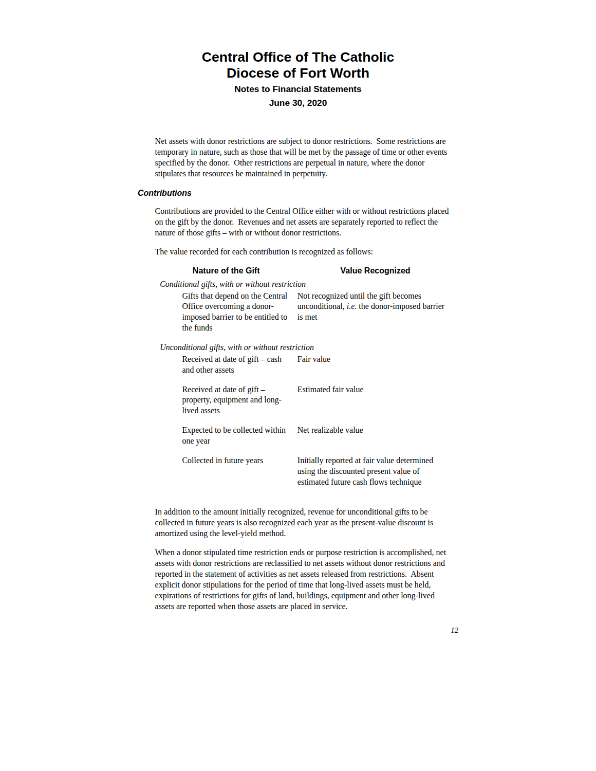Central Office of The Catholic
Diocese of Fort Worth
Notes to Financial Statements
June 30, 2020
Net assets with donor restrictions are subject to donor restrictions. Some restrictions are temporary in nature, such as those that will be met by the passage of time or other events specified by the donor. Other restrictions are perpetual in nature, where the donor stipulates that resources be maintained in perpetuity.
Contributions
Contributions are provided to the Central Office either with or without restrictions placed on the gift by the donor. Revenues and net assets are separately reported to reflect the nature of those gifts – with or without donor restrictions.
The value recorded for each contribution is recognized as follows:
| Nature of the Gift | Value Recognized |
| --- | --- |
| Conditional gifts, with or without restriction |
| Gifts that depend on the Central Office overcoming a donor-imposed barrier to be entitled to the funds | Not recognized until the gift becomes unconditional, i.e. the donor-imposed barrier is met |
| Unconditional gifts, with or without restriction |
| Received at date of gift – cash and other assets | Fair value |
| Received at date of gift – property, equipment and long-lived assets | Estimated fair value |
| Expected to be collected within one year | Net realizable value |
| Collected in future years | Initially reported at fair value determined using the discounted present value of estimated future cash flows technique |
In addition to the amount initially recognized, revenue for unconditional gifts to be collected in future years is also recognized each year as the present-value discount is amortized using the level-yield method.
When a donor stipulated time restriction ends or purpose restriction is accomplished, net assets with donor restrictions are reclassified to net assets without donor restrictions and reported in the statement of activities as net assets released from restrictions. Absent explicit donor stipulations for the period of time that long-lived assets must be held, expirations of restrictions for gifts of land, buildings, equipment and other long-lived assets are reported when those assets are placed in service.
12